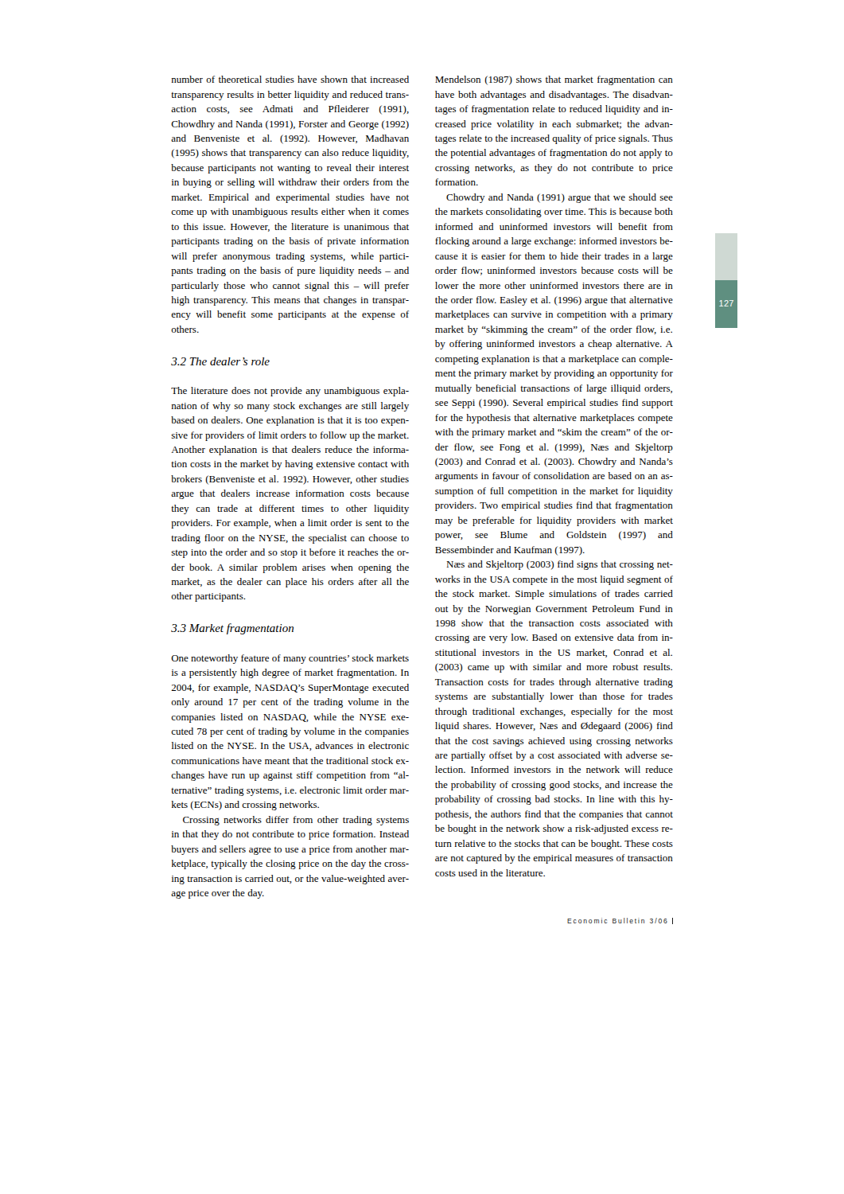127
number of theoretical studies have shown that increased transparency results in better liquidity and reduced transaction costs, see Admati and Pfleiderer (1991), Chowdhry and Nanda (1991), Forster and George (1992) and Benveniste et al. (1992). However, Madhavan (1995) shows that transparency can also reduce liquidity, because participants not wanting to reveal their interest in buying or selling will withdraw their orders from the market. Empirical and experimental studies have not come up with unambiguous results either when it comes to this issue. However, the literature is unanimous that participants trading on the basis of private information will prefer anonymous trading systems, while participants trading on the basis of pure liquidity needs – and particularly those who cannot signal this – will prefer high transparency. This means that changes in transparency will benefit some participants at the expense of others.
3.2 The dealer’s role
The literature does not provide any unambiguous explanation of why so many stock exchanges are still largely based on dealers. One explanation is that it is too expensive for providers of limit orders to follow up the market. Another explanation is that dealers reduce the information costs in the market by having extensive contact with brokers (Benveniste et al. 1992). However, other studies argue that dealers increase information costs because they can trade at different times to other liquidity providers. For example, when a limit order is sent to the trading floor on the NYSE, the specialist can choose to step into the order and so stop it before it reaches the order book. A similar problem arises when opening the market, as the dealer can place his orders after all the other participants.
3.3 Market fragmentation
One noteworthy feature of many countries’ stock markets is a persistently high degree of market fragmentation. In 2004, for example, NASDAQ’s SuperMontage executed only around 17 per cent of the trading volume in the companies listed on NASDAQ, while the NYSE executed 78 per cent of trading by volume in the companies listed on the NYSE. In the USA, advances in electronic communications have meant that the traditional stock exchanges have run up against stiff competition from “alternative” trading systems, i.e. electronic limit order markets (ECNs) and crossing networks.
Crossing networks differ from other trading systems in that they do not contribute to price formation. Instead buyers and sellers agree to use a price from another marketplace, typically the closing price on the day the crossing transaction is carried out, or the value-weighted average price over the day.
Mendelson (1987) shows that market fragmentation can have both advantages and disadvantages. The disadvantages of fragmentation relate to reduced liquidity and increased price volatility in each submarket; the advantages relate to the increased quality of price signals. Thus the potential advantages of fragmentation do not apply to crossing networks, as they do not contribute to price formation.
Chowdry and Nanda (1991) argue that we should see the markets consolidating over time. This is because both informed and uninformed investors will benefit from flocking around a large exchange: informed investors because it is easier for them to hide their trades in a large order flow; uninformed investors because costs will be lower the more other uninformed investors there are in the order flow. Easley et al. (1996) argue that alternative marketplaces can survive in competition with a primary market by “skimming the cream” of the order flow, i.e. by offering uninformed investors a cheap alternative. A competing explanation is that a marketplace can complement the primary market by providing an opportunity for mutually beneficial transactions of large illiquid orders, see Seppi (1990). Several empirical studies find support for the hypothesis that alternative marketplaces compete with the primary market and “skim the cream” of the order flow, see Fong et al. (1999), Næs and Skjeltorp (2003) and Conrad et al. (2003). Chowdry and Nanda’s arguments in favour of consolidation are based on an assumption of full competition in the market for liquidity providers. Two empirical studies find that fragmentation may be preferable for liquidity providers with market power, see Blume and Goldstein (1997) and Bessembinder and Kaufman (1997).
Næs and Skjeltorp (2003) find signs that crossing networks in the USA compete in the most liquid segment of the stock market. Simple simulations of trades carried out by the Norwegian Government Petroleum Fund in 1998 show that the transaction costs associated with crossing are very low. Based on extensive data from institutional investors in the US market, Conrad et al. (2003) came up with similar and more robust results. Transaction costs for trades through alternative trading systems are substantially lower than those for trades through traditional exchanges, especially for the most liquid shares. However, Næs and Ødegaard (2006) find that the cost savings achieved using crossing networks are partially offset by a cost associated with adverse selection. Informed investors in the network will reduce the probability of crossing good stocks, and increase the probability of crossing bad stocks. In line with this hypothesis, the authors find that the companies that cannot be bought in the network show a risk-adjusted excess return relative to the stocks that can be bought. These costs are not captured by the empirical measures of transaction costs used in the literature.
Economic Bulletin 3/06